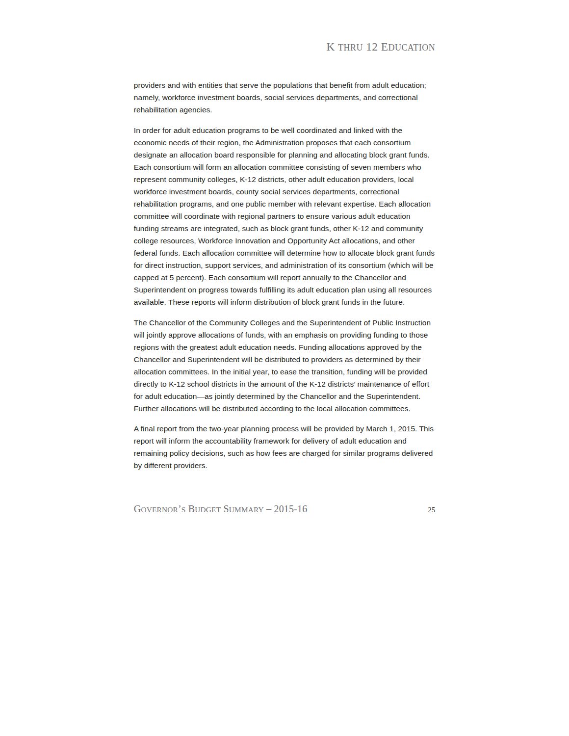K THRU 12 EDUCATION
providers and with entities that serve the populations that benefit from adult education; namely, workforce investment boards, social services departments, and correctional rehabilitation agencies.
In order for adult education programs to be well coordinated and linked with the economic needs of their region, the Administration proposes that each consortium designate an allocation board responsible for planning and allocating block grant funds. Each consortium will form an allocation committee consisting of seven members who represent community colleges, K-12 districts, other adult education providers, local workforce investment boards, county social services departments, correctional rehabilitation programs, and one public member with relevant expertise. Each allocation committee will coordinate with regional partners to ensure various adult education funding streams are integrated, such as block grant funds, other K-12 and community college resources, Workforce Innovation and Opportunity Act allocations, and other federal funds. Each allocation committee will determine how to allocate block grant funds for direct instruction, support services, and administration of its consortium (which will be capped at 5 percent). Each consortium will report annually to the Chancellor and Superintendent on progress towards fulfilling its adult education plan using all resources available. These reports will inform distribution of block grant funds in the future.
The Chancellor of the Community Colleges and the Superintendent of Public Instruction will jointly approve allocations of funds, with an emphasis on providing funding to those regions with the greatest adult education needs. Funding allocations approved by the Chancellor and Superintendent will be distributed to providers as determined by their allocation committees. In the initial year, to ease the transition, funding will be provided directly to K-12 school districts in the amount of the K-12 districts’ maintenance of effort for adult education—as jointly determined by the Chancellor and the Superintendent. Further allocations will be distributed according to the local allocation committees.
A final report from the two-year planning process will be provided by March 1, 2015. This report will inform the accountability framework for delivery of adult education and remaining policy decisions, such as how fees are charged for similar programs delivered by different providers.
GOVERNOR’S BUDGET SUMMARY – 2015-16
25